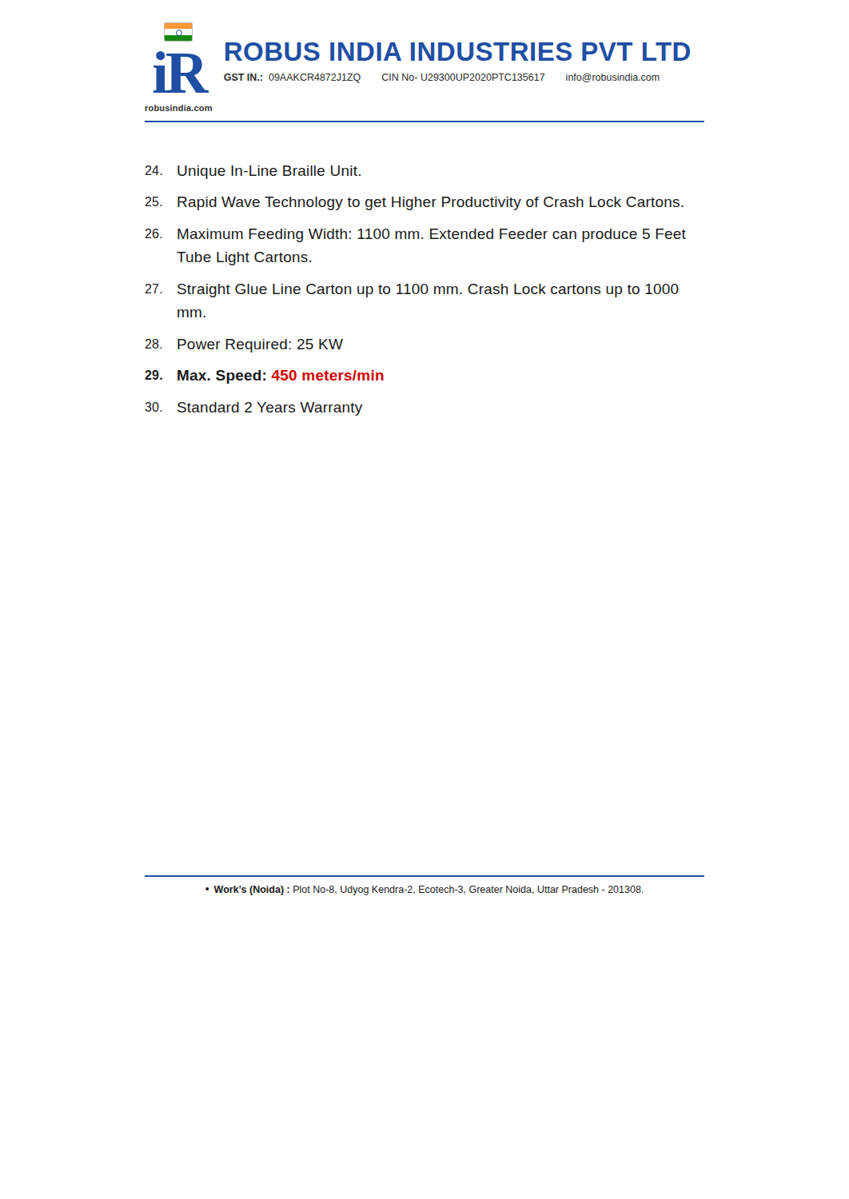iR
robusindia.com
ROBUS INDIA INDUSTRIES PVT LTD
GST IN.: 09AAKCR4872J1ZQ CIN No- U29300UP2020PTC135617 info@robusindia.com
24. Unique In-Line Braille Unit.
25. Rapid Wave Technology to get Higher Productivity of Crash Lock Cartons.
26. Maximum Feeding Width: 1100 mm. Extended Feeder can produce 5 Feet Tube Light Cartons.
27. Straight Glue Line Carton up to 1100 mm. Crash Lock cartons up to 1000 mm.
28. Power Required: 25 KW
29. Max. Speed: 450 meters/min
30. Standard 2 Years Warranty
• Work’s (Noida) : Plot No-8, Udyog Kendra-2, Ecotech-3, Greater Noida, Uttar Pradesh - 201308.